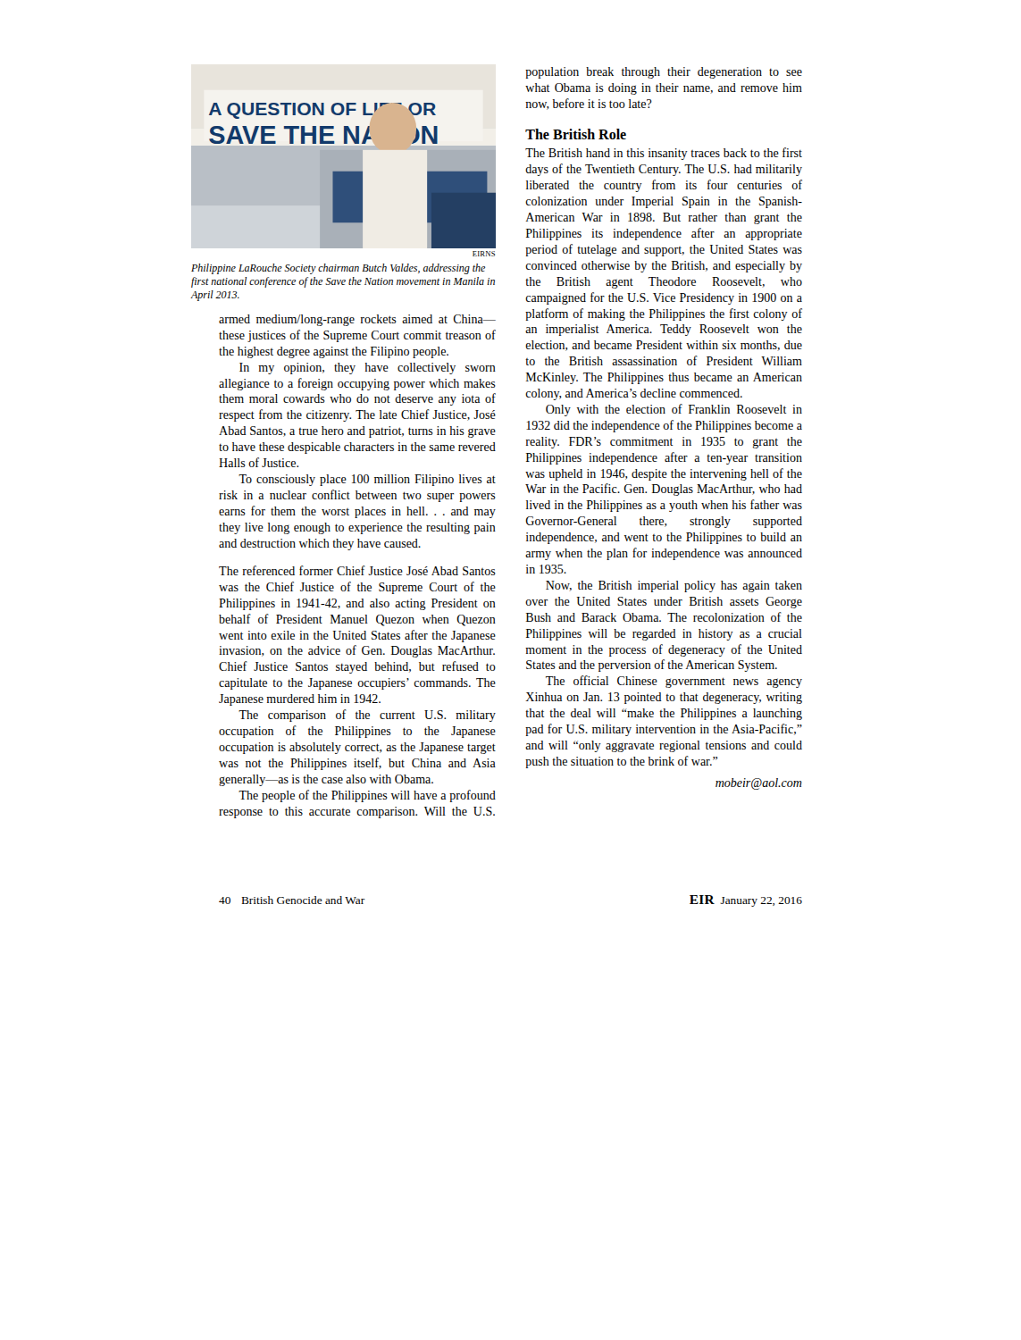EIRNS
Philippine LaRouche Society chairman Butch Valdes, addressing the first national conference of the Save the Nation movement in Manila in April 2013.
armed medium/long-range rockets aimed at China—these justices of the Supreme Court commit treason of the highest degree against the Filipino people.
In my opinion, they have collectively sworn allegiance to a foreign occupying power which makes them moral cowards who do not deserve any iota of respect from the citizenry. The late Chief Justice, José Abad Santos, a true hero and patriot, turns in his grave to have these despicable characters in the same revered Halls of Justice.
To consciously place 100 million Filipino lives at risk in a nuclear conflict between two super powers earns for them the worst places in hell. . . and may they live long enough to experience the resulting pain and destruction which they have caused.
The referenced former Chief Justice José Abad Santos was the Chief Justice of the Supreme Court of the Philippines in 1941-42, and also acting President on behalf of President Manuel Quezon when Quezon went into exile in the United States after the Japanese invasion, on the advice of Gen. Douglas MacArthur. Chief Justice Santos stayed behind, but refused to capitulate to the Japanese occupiers’ commands. The Japanese murdered him in 1942.
The comparison of the current U.S. military occupation of the Philippines to the Japanese occupation is absolutely correct, as the Japanese target was not the Philippines itself, but China and Asia generally—as is the case also with Obama.
The people of the Philippines will have a profound response to this accurate comparison. Will the U.S. population break through their degeneration to see what Obama is doing in their name, and remove him now, before it is too late?
The British Role
The British hand in this insanity traces back to the first days of the Twentieth Century. The U.S. had militarily liberated the country from its four centuries of colonization under Imperial Spain in the Spanish-American War in 1898. But rather than grant the Philippines its independence after an appropriate period of tutelage and support, the United States was convinced otherwise by the British, and especially by the British agent Theodore Roosevelt, who campaigned for the U.S. Vice Presidency in 1900 on a platform of making the Philippines the first colony of an imperialist America. Teddy Roosevelt won the election, and became President within six months, due to the British assassination of President William McKinley. The Philippines thus became an American colony, and America’s decline commenced.
Only with the election of Franklin Roosevelt in 1932 did the independence of the Philippines become a reality. FDR’s commitment in 1935 to grant the Philippines independence after a ten-year transition was upheld in 1946, despite the intervening hell of the War in the Pacific. Gen. Douglas MacArthur, who had lived in the Philippines as a youth when his father was Governor-General there, strongly supported independence, and went to the Philippines to build an army when the plan for independence was announced in 1935.
Now, the British imperial policy has again taken over the United States under British assets George Bush and Barack Obama. The recolonization of the Philippines will be regarded in history as a crucial moment in the process of degeneracy of the United States and the perversion of the American System.
The official Chinese government news agency Xinhua on Jan. 13 pointed to that degeneracy, writing that the deal will “make the Philippines a launching pad for U.S. military intervention in the Asia-Pacific,” and will “only aggravate regional tensions and could push the situation to the brink of war.”
mobeir@aol.com
40 British Genocide and War
EIR January 22, 2016